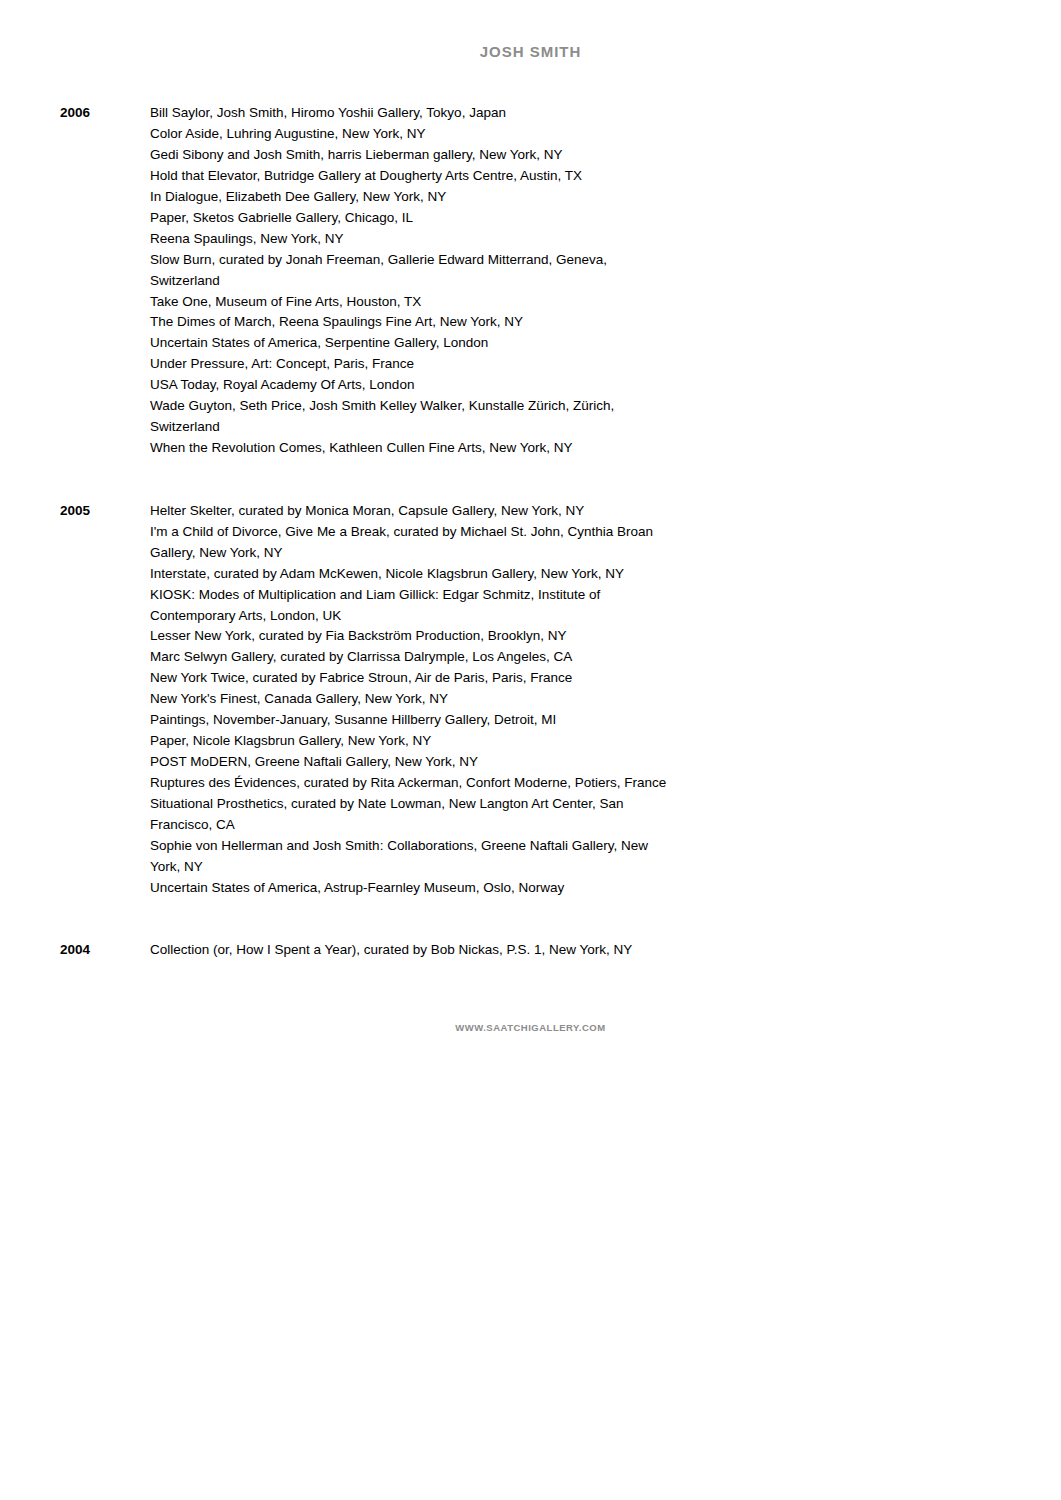JOSH SMITH
2006
Bill Saylor, Josh Smith, Hiromo Yoshii Gallery, Tokyo, Japan
Color Aside, Luhring Augustine, New York, NY
Gedi Sibony and Josh Smith, harris Lieberman gallery, New York, NY
Hold that Elevator, Butridge Gallery at Dougherty Arts Centre, Austin, TX
In Dialogue, Elizabeth Dee Gallery, New York, NY
Paper, Sketos Gabrielle Gallery, Chicago, IL
Reena Spaulings, New York, NY
Slow Burn, curated by Jonah Freeman, Gallerie Edward Mitterrand, Geneva, Switzerland
Take One, Museum of Fine Arts, Houston, TX
The Dimes of March, Reena Spaulings Fine Art, New York, NY
Uncertain States of America, Serpentine Gallery, London
Under Pressure, Art: Concept, Paris, France
USA Today, Royal Academy Of Arts, London
Wade Guyton, Seth Price, Josh Smith Kelley Walker, Kunstalle Zürich, Zürich, Switzerland
When the Revolution Comes, Kathleen Cullen Fine Arts, New York, NY
2005
Helter Skelter, curated by Monica Moran, Capsule Gallery, New York, NY
I'm a Child of Divorce, Give Me a Break, curated by Michael St. John, Cynthia Broan Gallery, New York, NY
Interstate, curated by Adam McKewen, Nicole Klagsbrun Gallery, New York, NY
KIOSK: Modes of Multiplication and Liam Gillick: Edgar Schmitz, Institute of Contemporary Arts, London, UK
Lesser New York, curated by Fia Backström Production, Brooklyn, NY
Marc Selwyn Gallery, curated by Clarrissa Dalrymple, Los Angeles, CA
New York Twice, curated by Fabrice Stroun, Air de Paris, Paris, France
New York's Finest, Canada Gallery, New York, NY
Paintings, November-January, Susanne Hillberry Gallery, Detroit, MI
Paper, Nicole Klagsbrun Gallery, New York, NY
POST MoDERN, Greene Naftali Gallery, New York, NY
Ruptures des Évidences, curated by Rita Ackerman, Confort Moderne, Potiers, France
Situational Prosthetics, curated by Nate Lowman, New Langton Art Center, San Francisco, CA
Sophie von Hellerman and Josh Smith: Collaborations, Greene Naftali Gallery, New York, NY
Uncertain States of America, Astrup-Fearnley Museum, Oslo, Norway
2004
Collection (or, How I Spent a Year), curated by Bob Nickas, P.S. 1, New York, NY
WWW.SAATCHIGALLERY.COM